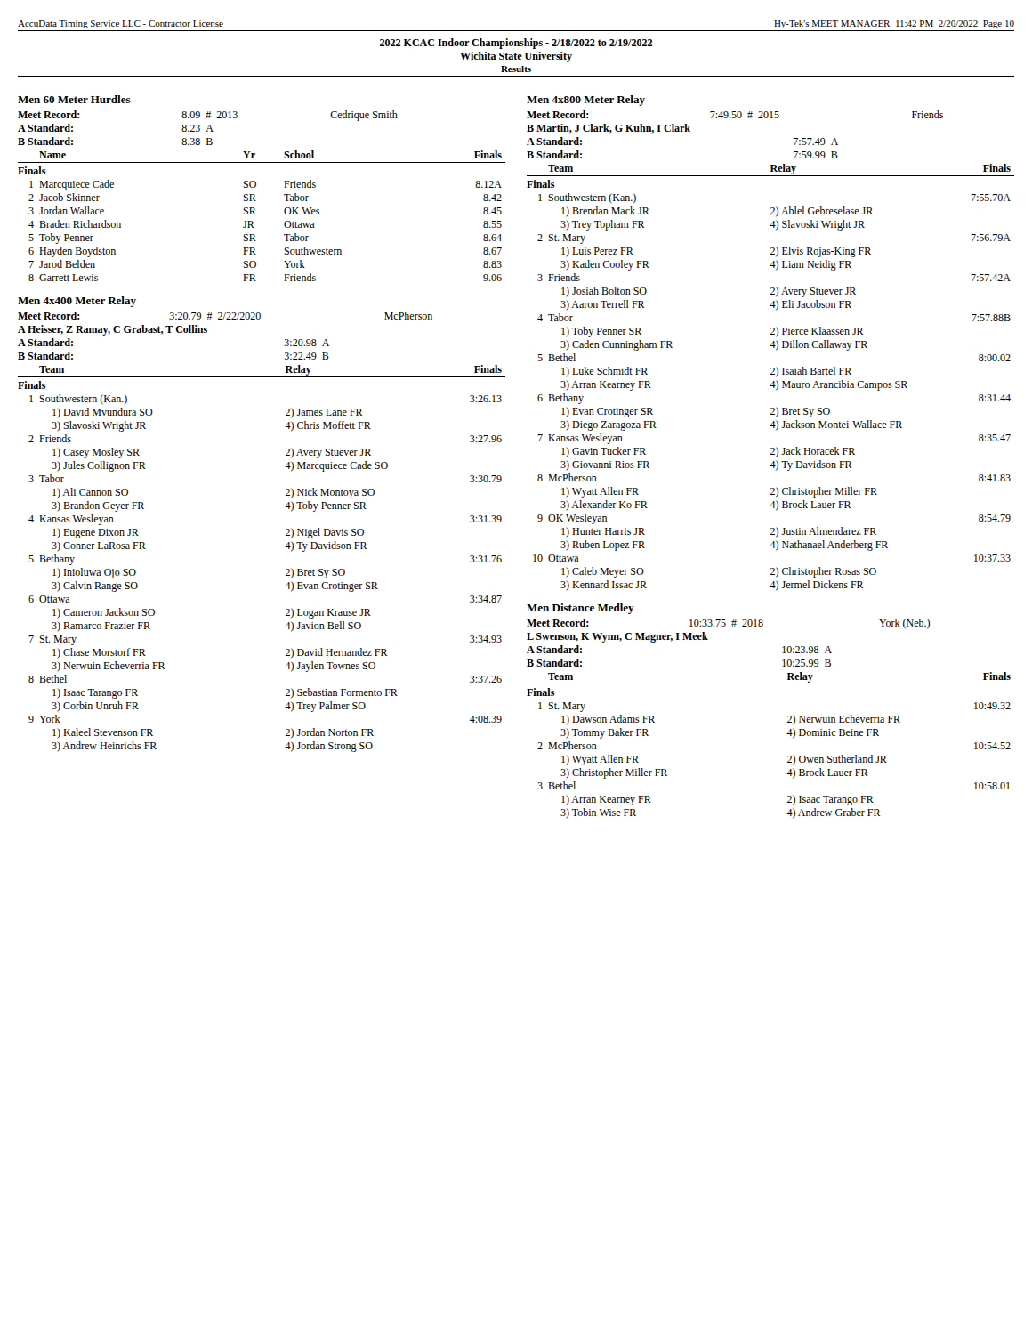AccuData Timing Service LLC - Contractor License
Hy-Tek's MEET MANAGER 11:42 PM 2/20/2022 Page 10
2022 KCAC Indoor Championships - 2/18/2022 to 2/19/2022
Wichita State University
Results
Men 60 Meter Hurdles
| Meet Record: | 8.09 # 2013 | Cedrique Smith |
| A Standard: | 8.23 A | |
| B Standard: | 8.38 B | |
| | Name | Yr | School | Finals |
| Finals |
| 1 | Marcquiece Cade | SO | Friends | 8.12A |
| 2 | Jacob Skinner | SR | Tabor | 8.42 |
| 3 | Jordan Wallace | SR | OK Wes | 8.45 |
| 4 | Braden Richardson | JR | Ottawa | 8.55 |
| 5 | Toby Penner | SR | Tabor | 8.64 |
| 6 | Hayden Boydston | FR | Southwestern | 8.67 |
| 7 | Jarod Belden | SO | York | 8.83 |
| 8 | Garrett Lewis | FR | Friends | 9.06 |
Men 4x400 Meter Relay
| Meet Record: | 3:20.79 # 2/22/2020 | McPherson |
A Heisser, Z Ramay, C Grabast, T Collins
| A Standard: | 3:20.98 A |
| B Standard: | 3:22.49 B |
| | Team | Relay | Finals |
| Finals |
| 1 | Southwestern (Kan.) | | 3:26.13 |
| | 1) David Mvundura SO | 2) James Lane FR |
| | 3) Slavoski Wright JR | 4) Chris Moffett FR |
| 2 | Friends | | 3:27.96 |
| | 1) Casey Mosley SR | 2) Avery Stuever JR |
| | 3) Jules Collignon FR | 4) Marcquiece Cade SO |
| 3 | Tabor | | 3:30.79 |
| | 1) Ali Cannon SO | 2) Nick Montoya SO |
| | 3) Brandon Geyer FR | 4) Toby Penner SR |
| 4 | Kansas Wesleyan | | 3:31.39 |
| | 1) Eugene Dixon JR | 2) Nigel Davis SO |
| | 3) Conner LaRosa FR | 4) Ty Davidson FR |
| 5 | Bethany | | 3:31.76 |
| | 1) Inioluwa Ojo SO | 2) Bret Sy SO |
| | 3) Calvin Range SO | 4) Evan Crotinger SR |
| 6 | Ottawa | | 3:34.87 |
| | 1) Cameron Jackson SO | 2) Logan Krause JR |
| | 3) Ramarco Frazier FR | 4) Javion Bell SO |
| 7 | St. Mary | | 3:34.93 |
| | 1) Chase Morstorf FR | 2) David Hernandez FR |
| | 3) Nerwuin Echeverria FR | 4) Jaylen Townes SO |
| 8 | Bethel | | 3:37.26 |
| | 1) Isaac Tarango FR | 2) Sebastian Formento FR |
| | 3) Corbin Unruh FR | 4) Trey Palmer SO |
| 9 | York | | 4:08.39 |
| | 1) Kaleel Stevenson FR | 2) Jordan Norton FR |
| | 3) Andrew Heinrichs FR | 4) Jordan Strong SO |
Men 4x800 Meter Relay
| Meet Record: | 7:49.50 # 2015 | Friends |
B Martin, J Clark, G Kuhn, I Clark
| A Standard: | 7:57.49 A |
| B Standard: | 7:59.99 B |
| | Team | Relay | Finals |
| Finals |
| 1 | Southwestern (Kan.) | | 7:55.70A |
| | 1) Brendan Mack JR | 2) Ablel Gebreselase JR |
| | 3) Trey Topham FR | 4) Slavoski Wright JR |
| 2 | St. Mary | | 7:56.79A |
| | 1) Luis Perez FR | 2) Elvis Rojas-King FR |
| | 3) Kaden Cooley FR | 4) Liam Neidig FR |
| 3 | Friends | | 7:57.42A |
| | 1) Josiah Bolton SO | 2) Avery Stuever JR |
| | 3) Aaron Terrell FR | 4) Eli Jacobson FR |
| 4 | Tabor | | 7:57.88B |
| | 1) Toby Penner SR | 2) Pierce Klaassen JR |
| | 3) Caden Cunningham FR | 4) Dillon Callaway FR |
| 5 | Bethel | | 8:00.02 |
| | 1) Luke Schmidt FR | 2) Isaiah Bartel FR |
| | 3) Arran Kearney FR | 4) Mauro Arancibia Campos SR |
| 6 | Bethany | | 8:31.44 |
| | 1) Evan Crotinger SR | 2) Bret Sy SO |
| | 3) Diego Zaragoza FR | 4) Jackson Montei-Wallace FR |
| 7 | Kansas Wesleyan | | 8:35.47 |
| | 1) Gavin Tucker FR | 2) Jack Horacek FR |
| | 3) Giovanni Rios FR | 4) Ty Davidson FR |
| 8 | McPherson | | 8:41.83 |
| | 1) Wyatt Allen FR | 2) Christopher Miller FR |
| | 3) Alexander Ko FR | 4) Brock Lauer FR |
| 9 | OK Wesleyan | | 8:54.79 |
| | 1) Hunter Harris JR | 2) Justin Almendarez FR |
| | 3) Ruben Lopez FR | 4) Nathanael Anderberg FR |
| 10 | Ottawa | | 10:37.33 |
| | 1) Caleb Meyer SO | 2) Christopher Rosas SO |
| | 3) Kennard Issac JR | 4) Jermel Dickens FR |
Men Distance Medley
| Meet Record: | 10:33.75 # 2018 | York (Neb.) |
L Swenson, K Wynn, C Magner, I Meek
| A Standard: | 10:23.98 A |
| B Standard: | 10:25.99 B |
| | Team | Relay | Finals |
| Finals |
| 1 | St. Mary | | 10:49.32 |
| | 1) Dawson Adams FR | 2) Nerwuin Echeverria FR |
| | 3) Tommy Baker FR | 4) Dominic Beine FR |
| 2 | McPherson | | 10:54.52 |
| | 1) Wyatt Allen FR | 2) Owen Sutherland JR |
| | 3) Christopher Miller FR | 4) Brock Lauer FR |
| 3 | Bethel | | 10:58.01 |
| | 1) Arran Kearney FR | 2) Isaac Tarango FR |
| | 3) Tobin Wise FR | 4) Andrew Graber FR |